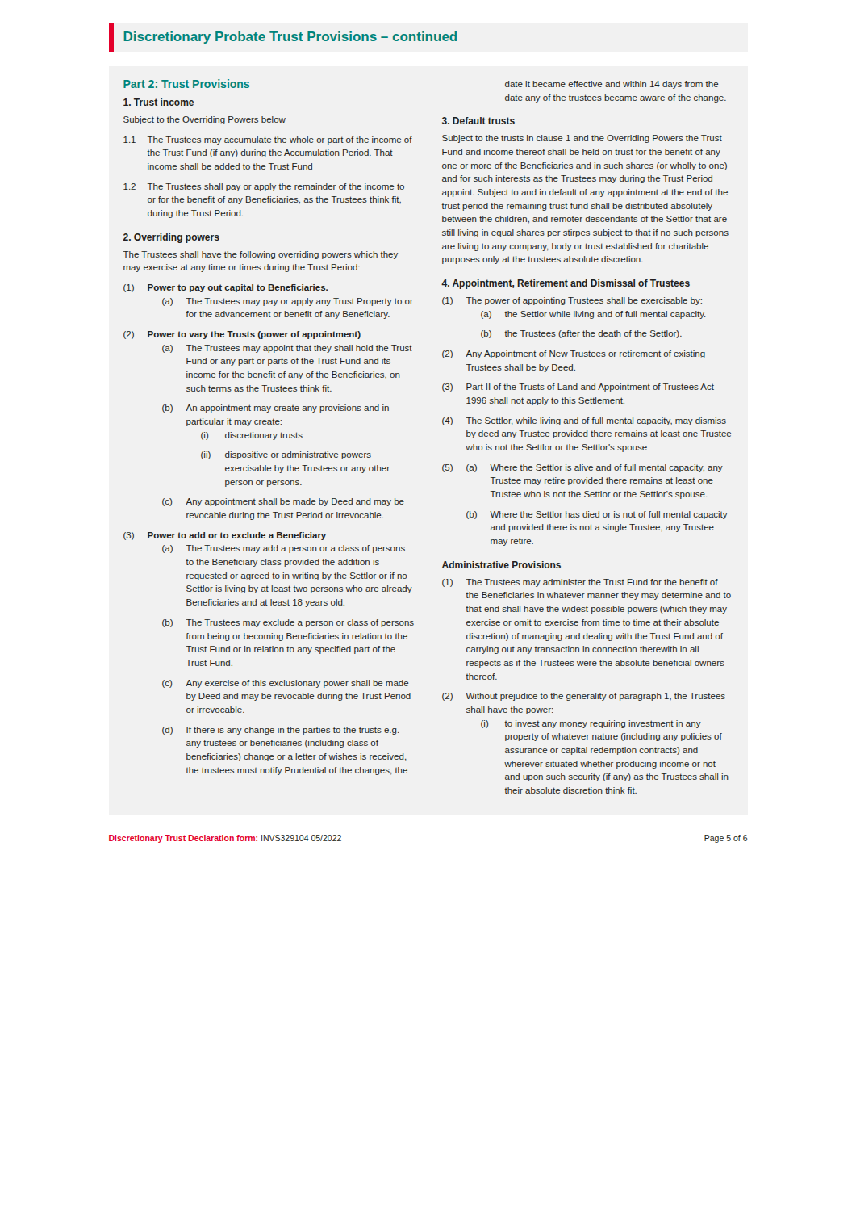Discretionary Probate Trust Provisions – continued
Part 2: Trust Provisions
1. Trust income
Subject to the Overriding Powers below
1.1 The Trustees may accumulate the whole or part of the income of the Trust Fund (if any) during the Accumulation Period. That income shall be added to the Trust Fund
1.2 The Trustees shall pay or apply the remainder of the income to or for the benefit of any Beneficiaries, as the Trustees think fit, during the Trust Period.
2. Overriding powers
The Trustees shall have the following overriding powers which they may exercise at any time or times during the Trust Period:
(1) Power to pay out capital to Beneficiaries.
(a) The Trustees may pay or apply any Trust Property to or for the advancement or benefit of any Beneficiary.
(2) Power to vary the Trusts (power of appointment)
(a) The Trustees may appoint that they shall hold the Trust Fund or any part or parts of the Trust Fund and its income for the benefit of any of the Beneficiaries, on such terms as the Trustees think fit.
(b) An appointment may create any provisions and in particular it may create:
(i) discretionary trusts
(ii) dispositive or administrative powers exercisable by the Trustees or any other person or persons.
(c) Any appointment shall be made by Deed and may be revocable during the Trust Period or irrevocable.
(3) Power to add or to exclude a Beneficiary
(a) The Trustees may add a person or a class of persons to the Beneficiary class provided the addition is requested or agreed to in writing by the Settlor or if no Settlor is living by at least two persons who are already Beneficiaries and at least 18 years old.
(b) The Trustees may exclude a person or class of persons from being or becoming Beneficiaries in relation to the Trust Fund or in relation to any specified part of the Trust Fund.
(c) Any exercise of this exclusionary power shall be made by Deed and may be revocable during the Trust Period or irrevocable.
(d) If there is any change in the parties to the trusts e.g. any trustees or beneficiaries (including class of beneficiaries) change or a letter of wishes is received, the trustees must notify Prudential of the changes, the date it became effective and within 14 days from the date any of the trustees became aware of the change.
3. Default trusts
Subject to the trusts in clause 1 and the Overriding Powers the Trust Fund and income thereof shall be held on trust for the benefit of any one or more of the Beneficiaries and in such shares (or wholly to one) and for such interests as the Trustees may during the Trust Period appoint. Subject to and in default of any appointment at the end of the trust period the remaining trust fund shall be distributed absolutely between the children, and remoter descendants of the Settlor that are still living in equal shares per stirpes subject to that if no such persons are living to any company, body or trust established for charitable purposes only at the trustees absolute discretion.
4. Appointment, Retirement and Dismissal of Trustees
(1) The power of appointing Trustees shall be exercisable by:
(a) the Settlor while living and of full mental capacity.
(b) the Trustees (after the death of the Settlor).
(2) Any Appointment of New Trustees or retirement of existing Trustees shall be by Deed.
(3) Part II of the Trusts of Land and Appointment of Trustees Act 1996 shall not apply to this Settlement.
(4) The Settlor, while living and of full mental capacity, may dismiss by deed any Trustee provided there remains at least one Trustee who is not the Settlor or the Settlor's spouse
(5)
(a) Where the Settlor is alive and of full mental capacity, any Trustee may retire provided there remains at least one Trustee who is not the Settlor or the Settlor's spouse.
(b) Where the Settlor has died or is not of full mental capacity and provided there is not a single Trustee, any Trustee may retire.
Administrative Provisions
(1) The Trustees may administer the Trust Fund for the benefit of the Beneficiaries in whatever manner they may determine and to that end shall have the widest possible powers (which they may exercise or omit to exercise from time to time at their absolute discretion) of managing and dealing with the Trust Fund and of carrying out any transaction in connection therewith in all respects as if the Trustees were the absolute beneficial owners thereof.
(2) Without prejudice to the generality of paragraph 1, the Trustees shall have the power:
(i) to invest any money requiring investment in any property of whatever nature (including any policies of assurance or capital redemption contracts) and wherever situated whether producing income or not and upon such security (if any) as the Trustees shall in their absolute discretion think fit.
Discretionary Trust Declaration form: INVS329104 05/2022
Page 5 of 6